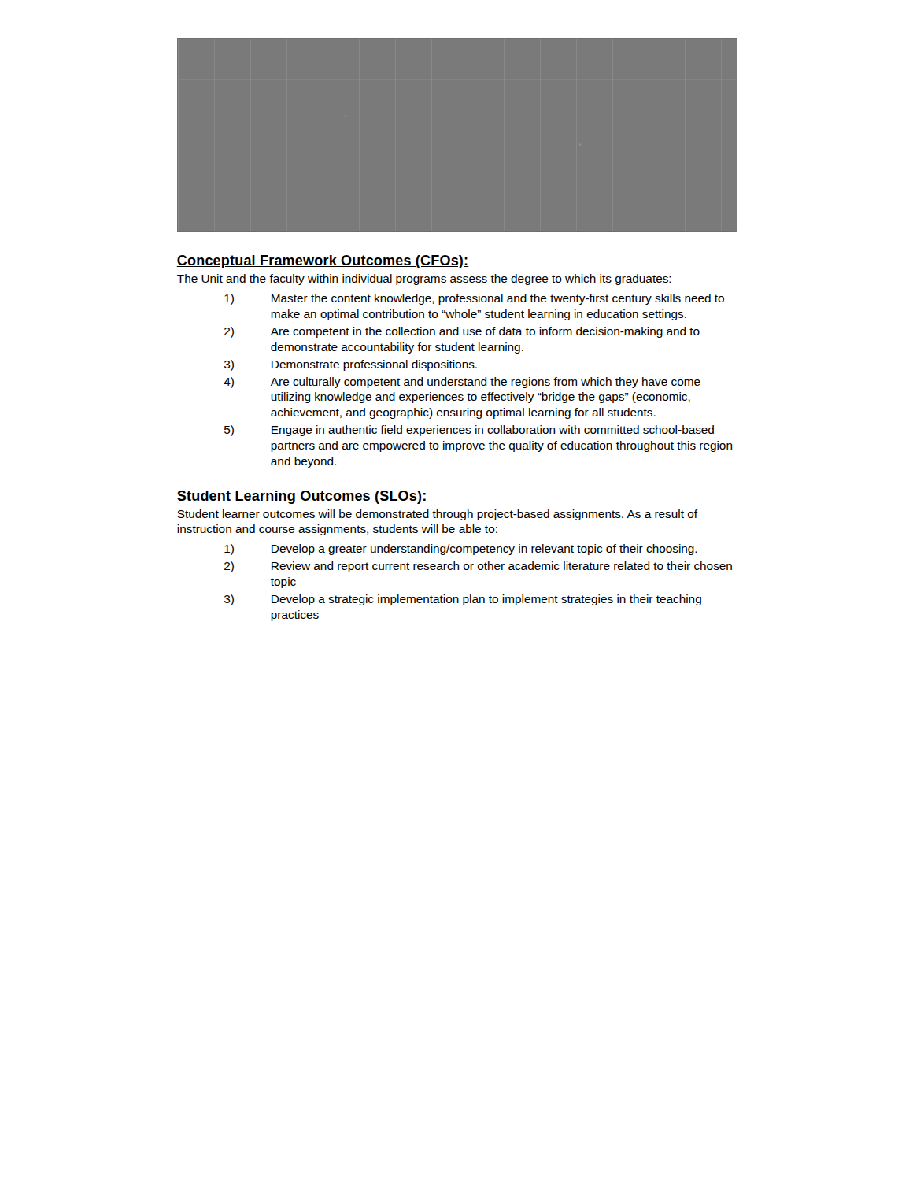Conceptual Framework Outcomes (CFOs):
The Unit and the faculty within individual programs assess the degree to which its graduates:
1) Master the content knowledge, professional and the twenty-first century skills need to make an optimal contribution to “whole” student learning in education settings.
2) Are competent in the collection and use of data to inform decision-making and to demonstrate accountability for student learning.
3) Demonstrate professional dispositions.
4) Are culturally competent and understand the regions from which they have come utilizing knowledge and experiences to effectively “bridge the gaps” (economic, achievement, and geographic) ensuring optimal learning for all students.
5) Engage in authentic field experiences in collaboration with committed school-based partners and are empowered to improve the quality of education throughout this region and beyond.
Student Learning Outcomes (SLOs):
Student learner outcomes will be demonstrated through project-based assignments. As a result of instruction and course assignments, students will be able to:
1) Develop a greater understanding/competency in relevant topic of their choosing.
2) Review and report current research or other academic literature related to their chosen topic
3) Develop a strategic implementation plan to implement strategies in their teaching practices